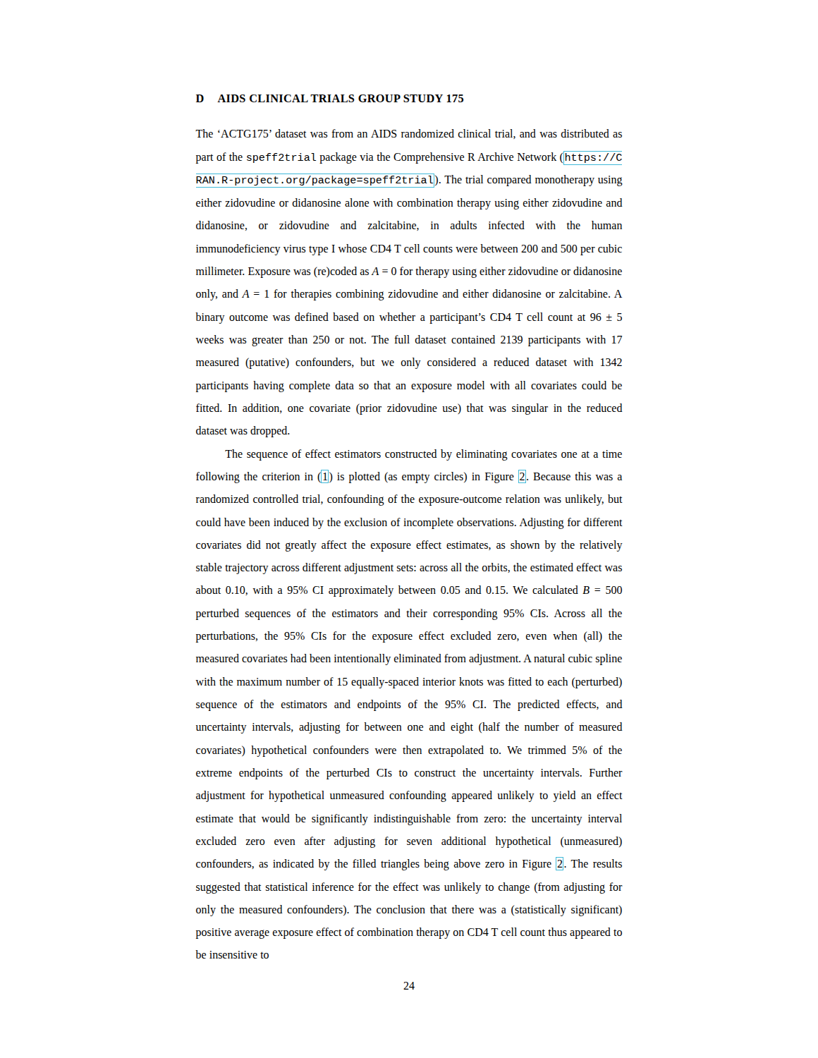DAIDS CLINICAL TRIALS GROUP STUDY 175
The ‘ACTG175’ dataset was from an AIDS randomized clinical trial, and was distributed as part of the speff2trial package via the Comprehensive R Archive Network (https://CRAN.R-project.org/package=speff2trial). The trial compared monotherapy using either zidovudine or didanosine alone with combination therapy using either zidovudine and didanosine, or zidovudine and zalcitabine, in adults infected with the human immunodeficiency virus type I whose CD4 T cell counts were between 200 and 500 per cubic millimeter. Exposure was (re)coded as A = 0 for therapy using either zidovudine or didanosine only, and A = 1 for therapies combining zidovudine and either didanosine or zalcitabine. A binary outcome was defined based on whether a participant’s CD4 T cell count at 96 ± 5 weeks was greater than 250 or not. The full dataset contained 2139 participants with 17 measured (putative) confounders, but we only considered a reduced dataset with 1342 participants having complete data so that an exposure model with all covariates could be fitted. In addition, one covariate (prior zidovudine use) that was singular in the reduced dataset was dropped.
The sequence of effect estimators constructed by eliminating covariates one at a time following the criterion in (1) is plotted (as empty circles) in Figure 2. Because this was a randomized controlled trial, confounding of the exposure-outcome relation was unlikely, but could have been induced by the exclusion of incomplete observations. Adjusting for different covariates did not greatly affect the exposure effect estimates, as shown by the relatively stable trajectory across different adjustment sets: across all the orbits, the estimated effect was about 0.10, with a 95% CI approximately between 0.05 and 0.15. We calculated B = 500 perturbed sequences of the estimators and their corresponding 95% CIs. Across all the perturbations, the 95% CIs for the exposure effect excluded zero, even when (all) the measured covariates had been intentionally eliminated from adjustment. A natural cubic spline with the maximum number of 15 equally-spaced interior knots was fitted to each (perturbed) sequence of the estimators and endpoints of the 95% CI. The predicted effects, and uncertainty intervals, adjusting for between one and eight (half the number of measured covariates) hypothetical confounders were then extrapolated to. We trimmed 5% of the extreme endpoints of the perturbed CIs to construct the uncertainty intervals. Further adjustment for hypothetical unmeasured confounding appeared unlikely to yield an effect estimate that would be significantly indistinguishable from zero: the uncertainty interval excluded zero even after adjusting for seven additional hypothetical (unmeasured) confounders, as indicated by the filled triangles being above zero in Figure 2. The results suggested that statistical inference for the effect was unlikely to change (from adjusting for only the measured confounders). The conclusion that there was a (statistically significant) positive average exposure effect of combination therapy on CD4 T cell count thus appeared to be insensitive to
24